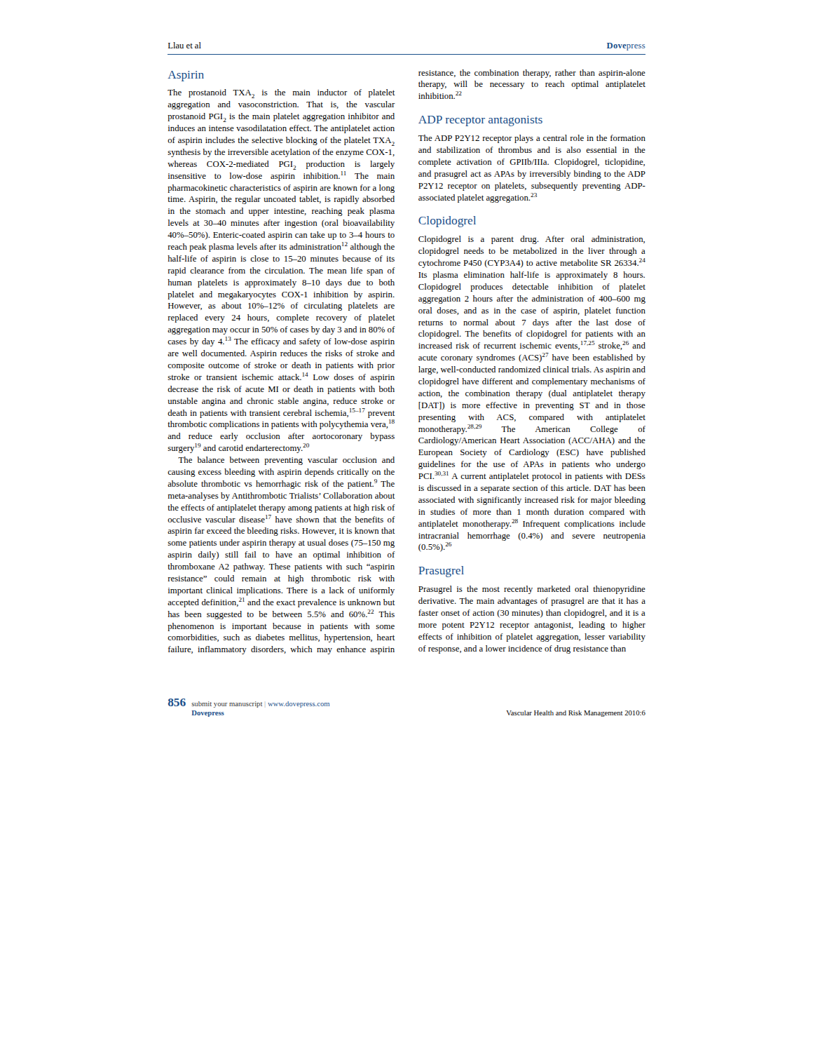Llau et al Dovepress
Aspirin
The prostanoid TXA2 is the main inductor of platelet aggregation and vasoconstriction. That is, the vascular prostanoid PGI2 is the main platelet aggregation inhibitor and induces an intense vasodilatation effect. The antiplatelet action of aspirin includes the selective blocking of the platelet TXA2 synthesis by the irreversible acetylation of the enzyme COX-1, whereas COX-2-mediated PGI2 production is largely insensitive to low-dose aspirin inhibition.11 The main pharmacokinetic characteristics of aspirin are known for a long time. Aspirin, the regular uncoated tablet, is rapidly absorbed in the stomach and upper intestine, reaching peak plasma levels at 30–40 minutes after ingestion (oral bioavailability 40%–50%). Enteric-coated aspirin can take up to 3–4 hours to reach peak plasma levels after its administration12 although the half-life of aspirin is close to 15–20 minutes because of its rapid clearance from the circulation. The mean life span of human platelets is approximately 8–10 days due to both platelet and megakaryocytes COX-1 inhibition by aspirin. However, as about 10%–12% of circulating platelets are replaced every 24 hours, complete recovery of platelet aggregation may occur in 50% of cases by day 3 and in 80% of cases by day 4.13 The efficacy and safety of low-dose aspirin are well documented. Aspirin reduces the risks of stroke and composite outcome of stroke or death in patients with prior stroke or transient ischemic attack.14 Low doses of aspirin decrease the risk of acute MI or death in patients with both unstable angina and chronic stable angina, reduce stroke or death in patients with transient cerebral ischemia,15–17 prevent thrombotic complications in patients with polycythemia vera,18 and reduce early occlusion after aortocoronary bypass surgery19 and carotid endarterectomy.20
The balance between preventing vascular occlusion and causing excess bleeding with aspirin depends critically on the absolute thrombotic vs hemorrhagic risk of the patient.9 The meta-analyses by Antithrombotic Trialists’ Collaboration about the effects of antiplatelet therapy among patients at high risk of occlusive vascular disease17 have shown that the benefits of aspirin far exceed the bleeding risks. However, it is known that some patients under aspirin therapy at usual doses (75–150 mg aspirin daily) still fail to have an optimal inhibition of thromboxane A2 pathway. These patients with such “aspirin resistance” could remain at high thrombotic risk with important clinical implications. There is a lack of uniformly accepted definition,21 and the exact prevalence is unknown but has been suggested to be between 5.5% and 60%.22 This phenomenon is important because in patients with some comorbidities, such as diabetes mellitus, hypertension, heart failure, inflammatory disorders, which may enhance aspirin resistance, the combination therapy, rather than aspirin-alone therapy, will be necessary to reach optimal antiplatelet inhibition.22
ADP receptor antagonists
The ADP P2Y12 receptor plays a central role in the formation and stabilization of thrombus and is also essential in the complete activation of GPIIb/IIIa. Clopidogrel, ticlopidine, and prasugrel act as APAs by irreversibly binding to the ADP P2Y12 receptor on platelets, subsequently preventing ADP-associated platelet aggregation.23
Clopidogrel
Clopidogrel is a parent drug. After oral administration, clopidogrel needs to be metabolized in the liver through a cytochrome P450 (CYP3A4) to active metabolite SR 26334.24 Its plasma elimination half-life is approximately 8 hours. Clopidogrel produces detectable inhibition of platelet aggregation 2 hours after the administration of 400–600 mg oral doses, and as in the case of aspirin, platelet function returns to normal about 7 days after the last dose of clopidogrel. The benefits of clopidogrel for patients with an increased risk of recurrent ischemic events,17,25 stroke,26 and acute coronary syndromes (ACS)27 have been established by large, well-conducted randomized clinical trials. As aspirin and clopidogrel have different and complementary mechanisms of action, the combination therapy (dual antiplatelet therapy [DAT]) is more effective in preventing ST and in those presenting with ACS, compared with antiplatelet monotherapy.28,29 The American College of Cardiology/American Heart Association (ACC/AHA) and the European Society of Cardiology (ESC) have published guidelines for the use of APAs in patients who undergo PCI.30,31 A current antiplatelet protocol in patients with DESs is discussed in a separate section of this article. DAT has been associated with significantly increased risk for major bleeding in studies of more than 1 month duration compared with antiplatelet monotherapy.28 Infrequent complications include intracranial hemorrhage (0.4%) and severe neutropenia (0.5%).26
Prasugrel
Prasugrel is the most recently marketed oral thienopyridine derivative. The main advantages of prasugrel are that it has a faster onset of action (30 minutes) than clopidogrel, and it is a more potent P2Y12 receptor antagonist, leading to higher effects of inhibition of platelet aggregation, lesser variability of response, and a lower incidence of drug resistance than
856 submit your manuscript | www.dovepress.com Dovepress
Vascular Health and Risk Management 2010:6